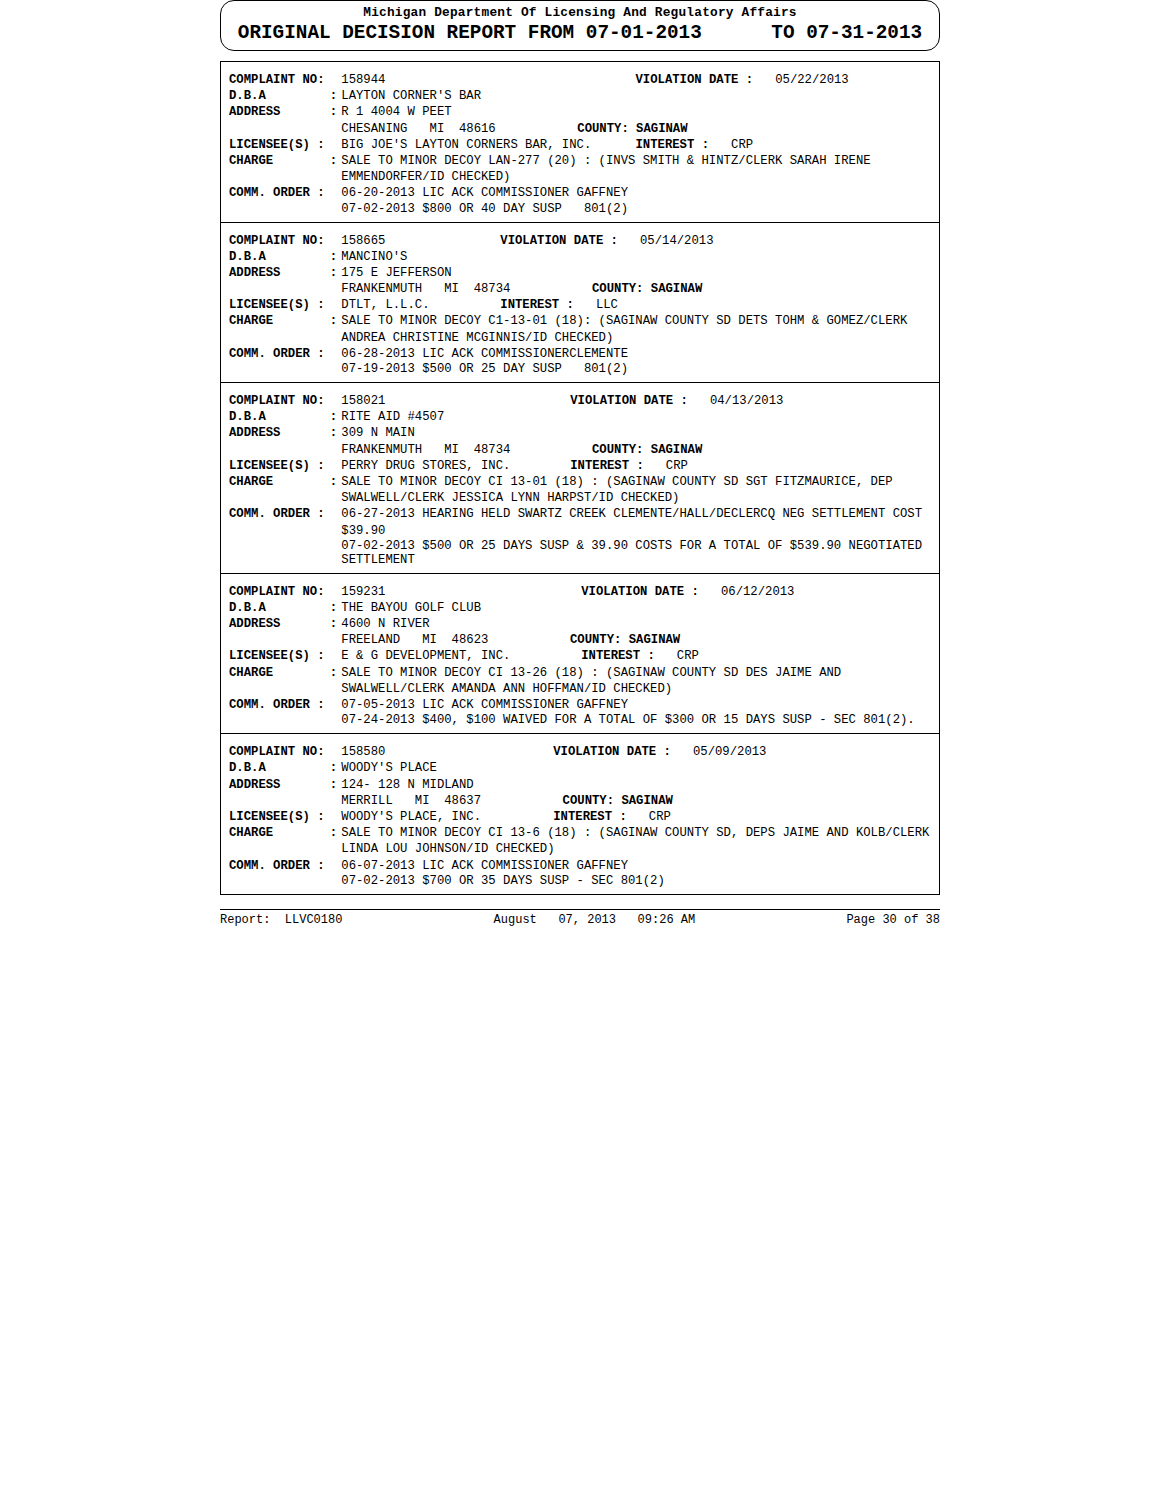Michigan Department Of Licensing And Regulatory Affairs
ORIGINAL DECISION REPORT FROM 07-01-2013 TO 07-31-2013
| COMPLAINT NO: | | 158944 | VIOLATION DATE : 05/22/2013 |
| D.B.A | : | LAYTON CORNER'S BAR |
| ADDRESS | : | R 1 4004 W PEET |
| | | CHESANING MI 48616 COUNTY: SAGINAW |
| LICENSEE(S) : | | BIG JOE'S LAYTON CORNERS BAR, INC. | INTEREST : CRP |
| CHARGE | : | SALE TO MINOR DECOY LAN-277 (20) : (INVS SMITH & HINTZ/CLERK SARAH IRENE EMMENDORFER/ID CHECKED) |
| COMM. ORDER : | | 06-20-2013 LIC ACK COMMISSIONER GAFFNEY |
07-02-2013 $800 OR 40 DAY SUSP 801(2)
| COMPLAINT NO: | | 158665 | VIOLATION DATE : 05/14/2013 |
| D.B.A | : | MANCINO'S |
| ADDRESS | : | 175 E JEFFERSON |
| | | FRANKENMUTH MI 48734 COUNTY: SAGINAW |
| LICENSEE(S) : | | DTLT, L.L.C. | INTEREST : LLC |
| CHARGE | : | SALE TO MINOR DECOY C1-13-01 (18): (SAGINAW COUNTY SD DETS TOHM & GOMEZ/CLERK ANDREA CHRISTINE MCGINNIS/ID CHECKED) |
| COMM. ORDER : | | 06-28-2013 LIC ACK COMMISSIONERCLEMENTE |
07-19-2013 $500 OR 25 DAY SUSP 801(2)
| COMPLAINT NO: | | 158021 | VIOLATION DATE : 04/13/2013 |
| D.B.A | : | RITE AID #4507 |
| ADDRESS | : | 309 N MAIN |
| | | FRANKENMUTH MI 48734 COUNTY: SAGINAW |
| LICENSEE(S) : | | PERRY DRUG STORES, INC. | INTEREST : CRP |
| CHARGE | : | SALE TO MINOR DECOY CI 13-01 (18) : (SAGINAW COUNTY SD SGT FITZMAURICE, DEP SWALWELL/CLERK JESSICA LYNN HARPST/ID CHECKED) |
| COMM. ORDER : | | 06-27-2013 HEARING HELD SWARTZ CREEK CLEMENTE/HALL/DECLERCQ NEG SETTLEMENT COST $39.90 |
07-02-2013 $500 OR 25 DAYS SUSP & 39.90 COSTS FOR A TOTAL OF $539.90 NEGOTIATED SETTLEMENT
| COMPLAINT NO: | | 159231 | VIOLATION DATE : 06/12/2013 |
| D.B.A | : | THE BAYOU GOLF CLUB |
| ADDRESS | : | 4600 N RIVER |
| | | FREELAND MI 48623 COUNTY: SAGINAW |
| LICENSEE(S) : | | E & G DEVELOPMENT, INC. | INTEREST : CRP |
| CHARGE | : | SALE TO MINOR DECOY CI 13-26 (18) : (SAGINAW COUNTY SD DES JAIME AND SWALWELL/CLERK AMANDA ANN HOFFMAN/ID CHECKED) |
| COMM. ORDER : | | 07-05-2013 LIC ACK COMMISSIONER GAFFNEY |
07-24-2013 $400, $100 WAIVED FOR A TOTAL OF $300 OR 15 DAYS SUSP - SEC 801(2).
| COMPLAINT NO: | | 158580 | VIOLATION DATE : 05/09/2013 |
| D.B.A | : | WOODY'S PLACE |
| ADDRESS | : | 124- 128 N MIDLAND |
| | | MERRILL MI 48637 COUNTY: SAGINAW |
| LICENSEE(S) : | | WOODY'S PLACE, INC. | INTEREST : CRP |
| CHARGE | : | SALE TO MINOR DECOY CI 13-6 (18) : (SAGINAW COUNTY SD, DEPS JAIME AND KOLB/CLERK LINDA LOU JOHNSON/ID CHECKED) |
| COMM. ORDER : | | 06-07-2013 LIC ACK COMMISSIONER GAFFNEY |
07-02-2013 $700 OR 35 DAYS SUSP - SEC 801(2)
Report: LLVC0180
August 07, 2013 09:26 AM
Page 30 of 38